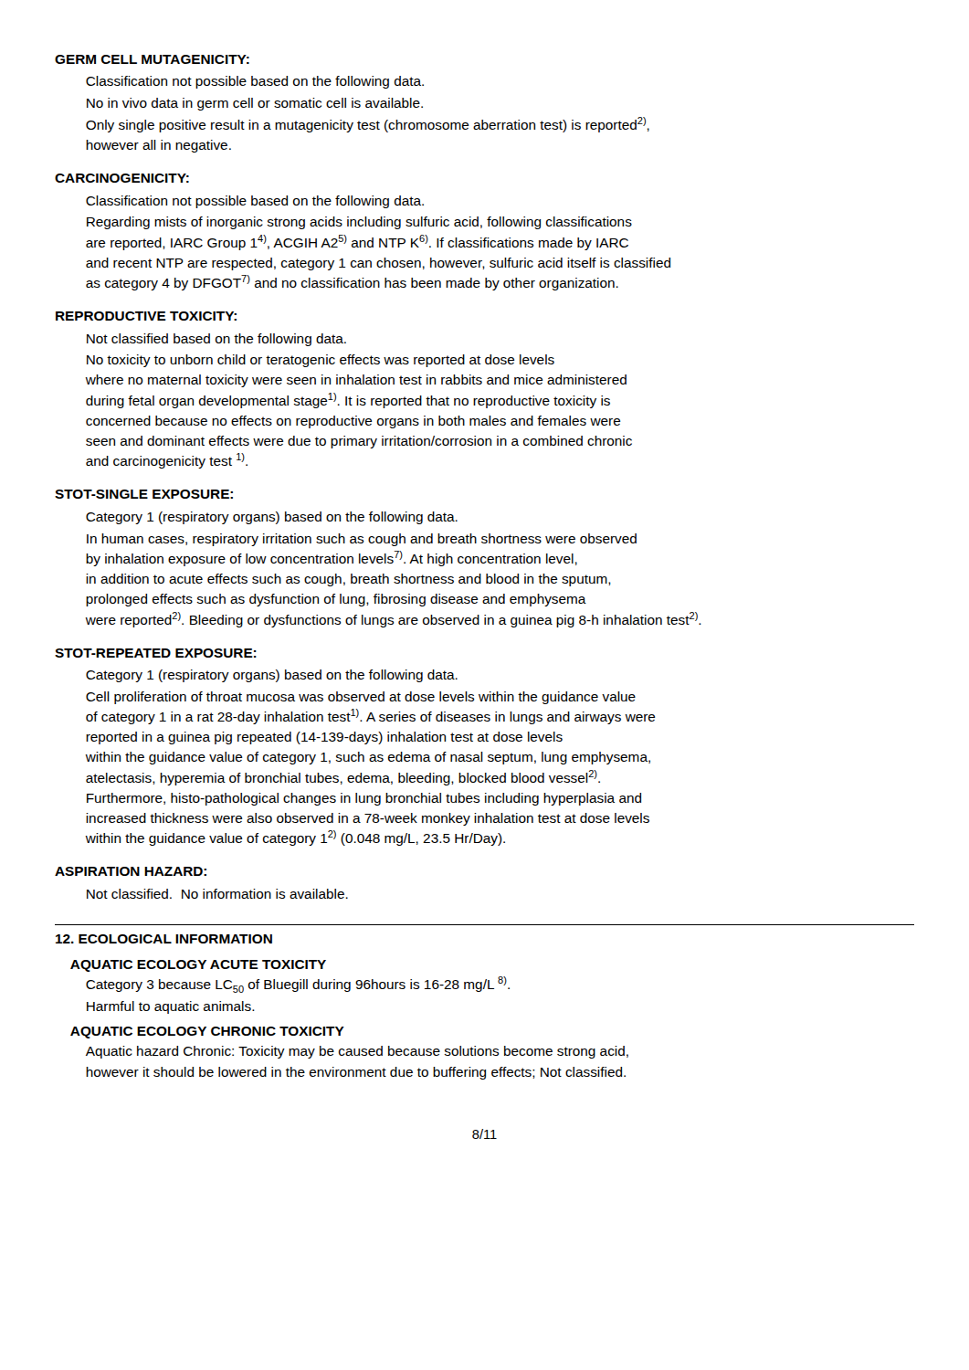GERM CELL MUTAGENICITY:
Classification not possible based on the following data.
No in vivo data in germ cell or somatic cell is available.
Only single positive result in a mutagenicity test (chromosome aberration test) is reported2),
however all in negative.
CARCINOGENICITY:
Classification not possible based on the following data.
Regarding mists of inorganic strong acids including sulfuric acid, following classifications
are reported, IARC Group 14), ACGIH A25) and NTP K6). If classifications made by IARC
and recent NTP are respected, category 1 can chosen, however, sulfuric acid itself is classified
as category 4 by DFGOT7) and no classification has been made by other organization.
REPRODUCTIVE TOXICITY:
Not classified based on the following data.
No toxicity to unborn child or teratogenic effects was reported at dose levels
where no maternal toxicity were seen in inhalation test in rabbits and mice administered
during fetal organ developmental stage1). It is reported that no reproductive toxicity is
concerned because no effects on reproductive organs in both males and females were
seen and dominant effects were due to primary irritation/corrosion in a combined chronic
and carcinogenicity test 1).
STOT-SINGLE EXPOSURE:
Category 1 (respiratory organs) based on the following data.
In human cases, respiratory irritation such as cough and breath shortness were observed
by inhalation exposure of low concentration levels7). At high concentration level,
in addition to acute effects such as cough, breath shortness and blood in the sputum,
prolonged effects such as dysfunction of lung, fibrosing disease and emphysema
were reported2). Bleeding or dysfunctions of lungs are observed in a guinea pig 8-h inhalation test2).
STOT-REPEATED EXPOSURE:
Category 1 (respiratory organs) based on the following data.
Cell proliferation of throat mucosa was observed at dose levels within the guidance value
of category 1 in a rat 28-day inhalation test1). A series of diseases in lungs and airways were
reported in a guinea pig repeated (14-139-days) inhalation test at dose levels
within the guidance value of category 1, such as edema of nasal septum, lung emphysema,
atelectasis, hyperemia of bronchial tubes, edema, bleeding, blocked blood vessel2).
Furthermore, histo-pathological changes in lung bronchial tubes including hyperplasia and
increased thickness were also observed in a 78-week monkey inhalation test at dose levels
within the guidance value of category 12) (0.048 mg/L, 23.5 Hr/Day).
ASPIRATION HAZARD:
Not classified. No information is available.
12. ECOLOGICAL INFORMATION
AQUATIC ECOLOGY ACUTE TOXICITY
Category 3 because LC50 of Bluegill during 96hours is 16-28 mg/L 8).
Harmful to aquatic animals.
AQUATIC ECOLOGY CHRONIC TOXICITY
Aquatic hazard Chronic: Toxicity may be caused because solutions become strong acid,
however it should be lowered in the environment due to buffering effects; Not classified.
8/11